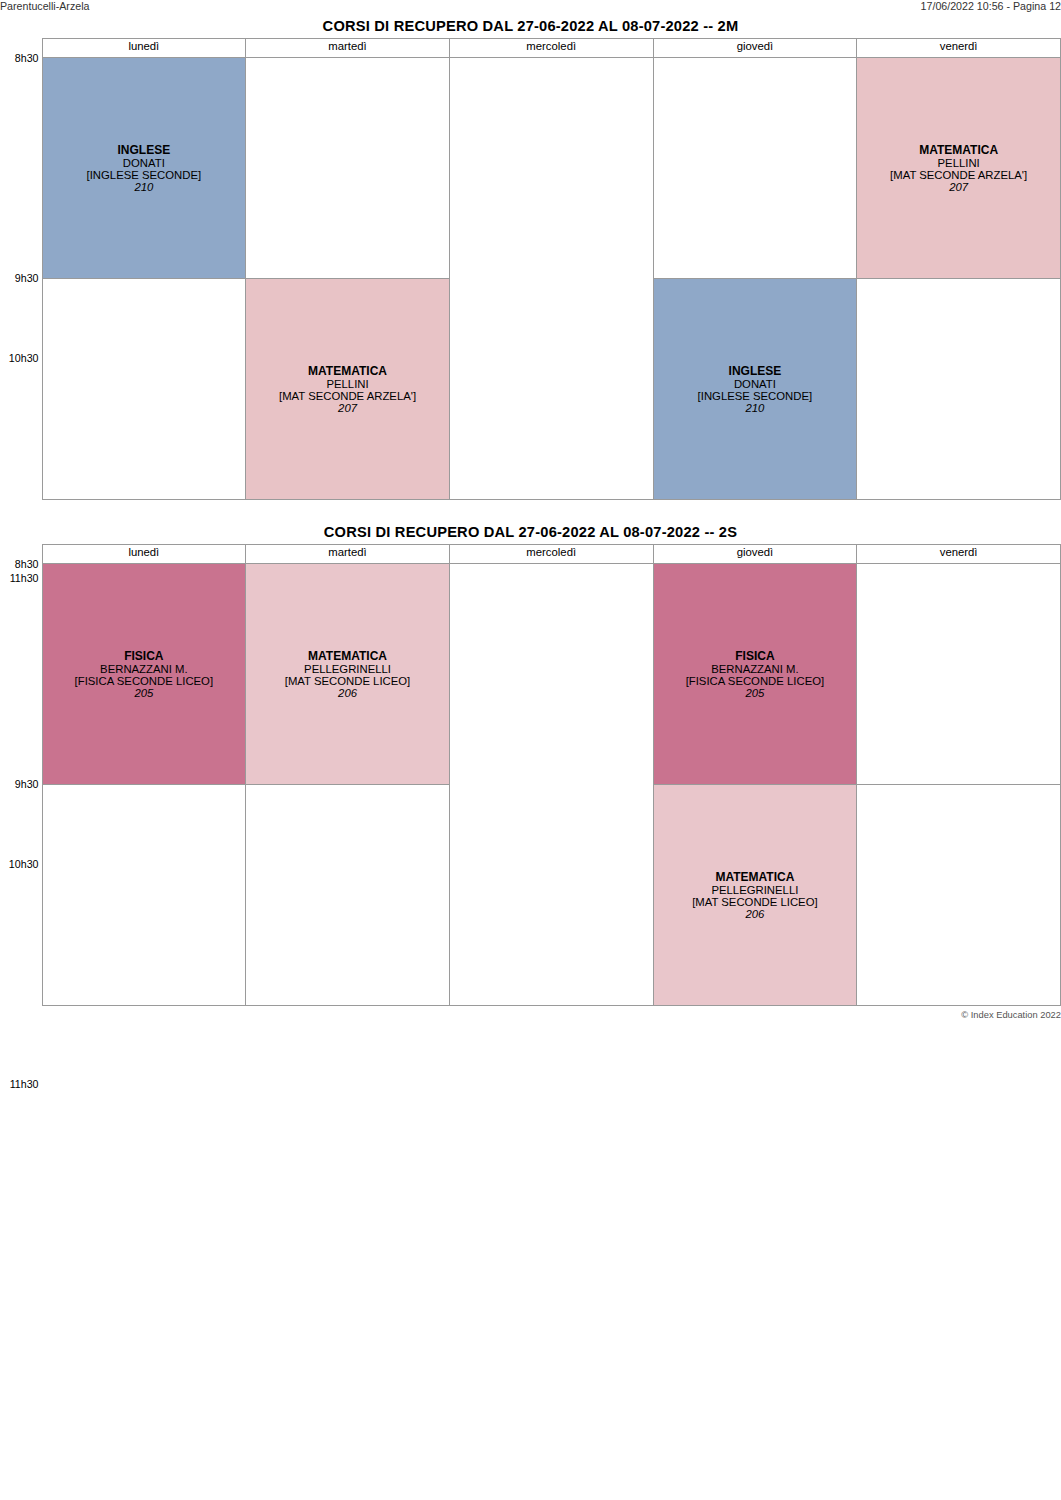Parentucelli-Arzela
17/06/2022 10:56 - Pagina 12
CORSI DI RECUPERO DAL 27-06-2022 AL 08-07-2022 -- 2M
| | lunedì | martedì | mercoledì | giovedì | venerdì |
| --- | --- | --- | --- | --- | --- |
| 8h30 9h30 10h30 11h30 | INGLESE DONATI [INGLESE SECONDE] 210 | | | | MATEMATICA PELLINI [MAT SECONDE ARZELA'] 207 |
| | MATEMATICA PELLINI [MAT SECONDE ARZELA'] 207 | INGLESE DONATI [INGLESE SECONDE] 210 | |
CORSI DI RECUPERO DAL 27-06-2022 AL 08-07-2022 -- 2S
| | lunedì | martedì | mercoledì | giovedì | venerdì |
| --- | --- | --- | --- | --- | --- |
| 8h30 9h30 10h30 11h30 | FISICA BERNAZZANI M. [FISICA SECONDE LICEO] 205 | MATEMATICA PELLEGRINELLI [MAT SECONDE LICEO] 206 | | FISICA BERNAZZANI M. [FISICA SECONDE LICEO] 205 | |
| | | MATEMATICA PELLEGRINELLI [MAT SECONDE LICEO] 206 | |
© Index Education 2022